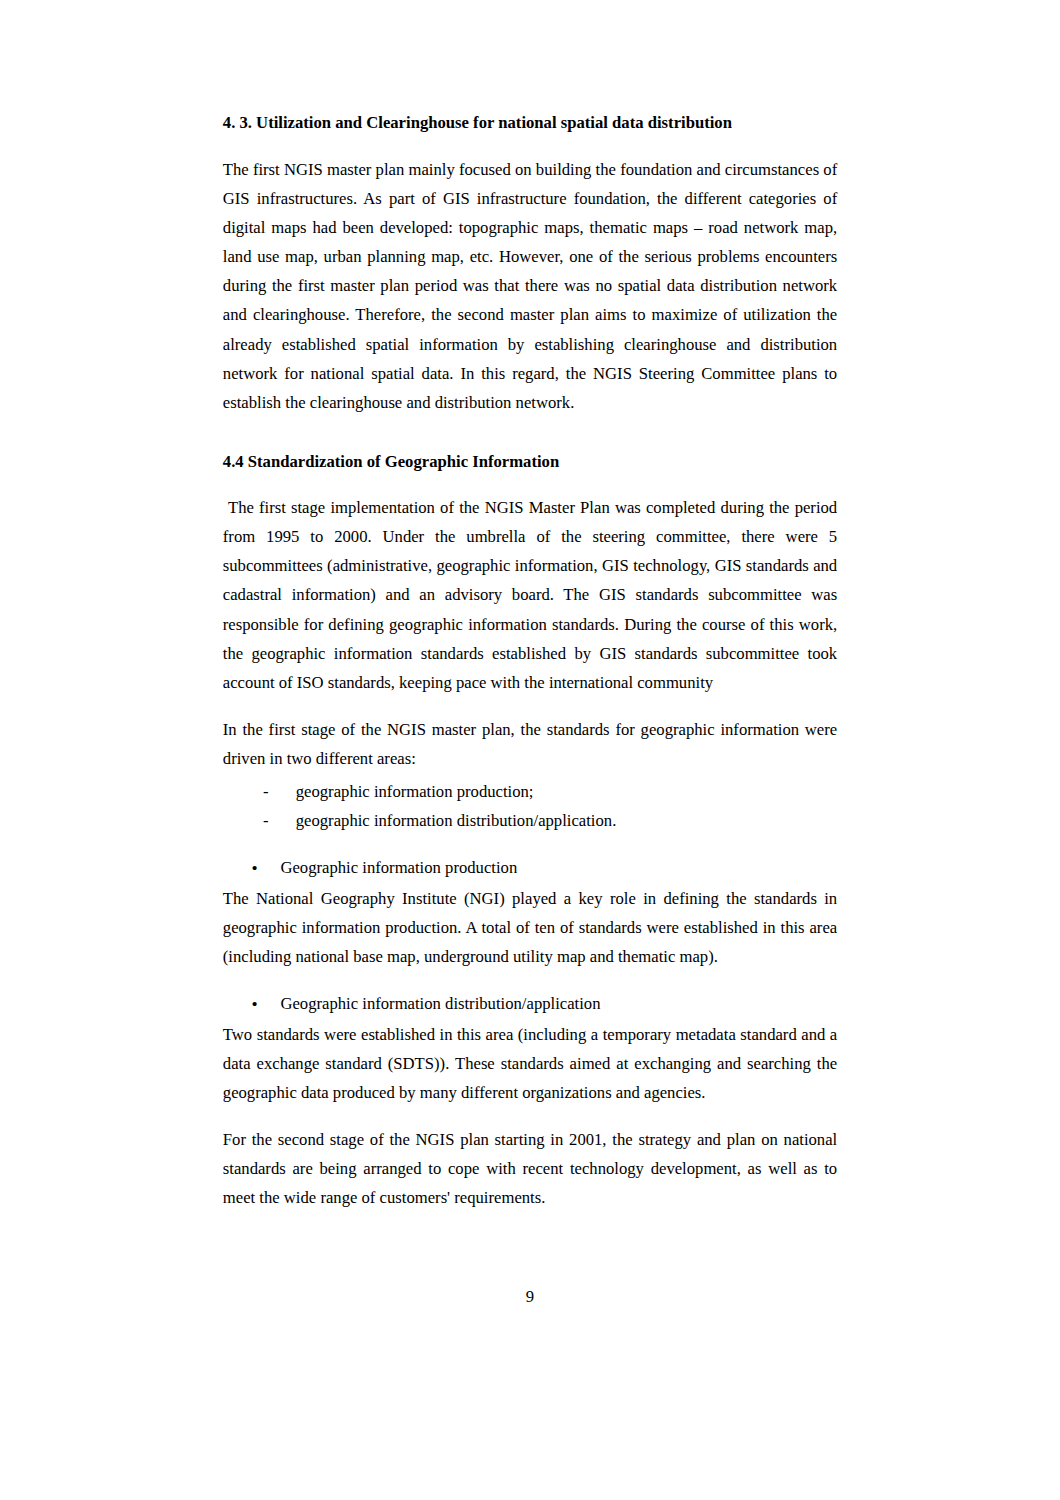4. 3. Utilization and Clearinghouse for national spatial data distribution
The first NGIS master plan mainly focused on building the foundation and circumstances of GIS infrastructures. As part of GIS infrastructure foundation, the different categories of digital maps had been developed: topographic maps, thematic maps – road network map, land use map, urban planning map, etc. However, one of the serious problems encounters during the first master plan period was that there was no spatial data distribution network and clearinghouse. Therefore, the second master plan aims to maximize of utilization the already established spatial information by establishing clearinghouse and distribution network for national spatial data. In this regard, the NGIS Steering Committee plans to establish the clearinghouse and distribution network.
4.4 Standardization of Geographic Information
The first stage implementation of the NGIS Master Plan was completed during the period from 1995 to 2000. Under the umbrella of the steering committee, there were 5 subcommittees (administrative, geographic information, GIS technology, GIS standards and cadastral information) and an advisory board. The GIS standards subcommittee was responsible for defining geographic information standards. During the course of this work, the geographic information standards established by GIS standards subcommittee took account of ISO standards, keeping pace with the international community
In the first stage of the NGIS master plan, the standards for geographic information were driven in two different areas:
geographic information production;
geographic information distribution/application.
Geographic information production
The National Geography Institute (NGI) played a key role in defining the standards in geographic information production. A total of ten of standards were established in this area (including national base map, underground utility map and thematic map).
Geographic information distribution/application
Two standards were established in this area (including a temporary metadata standard and a data exchange standard (SDTS)). These standards aimed at exchanging and searching the geographic data produced by many different organizations and agencies.
For the second stage of the NGIS plan starting in 2001, the strategy and plan on national standards are being arranged to cope with recent technology development, as well as to meet the wide range of customers' requirements.
9